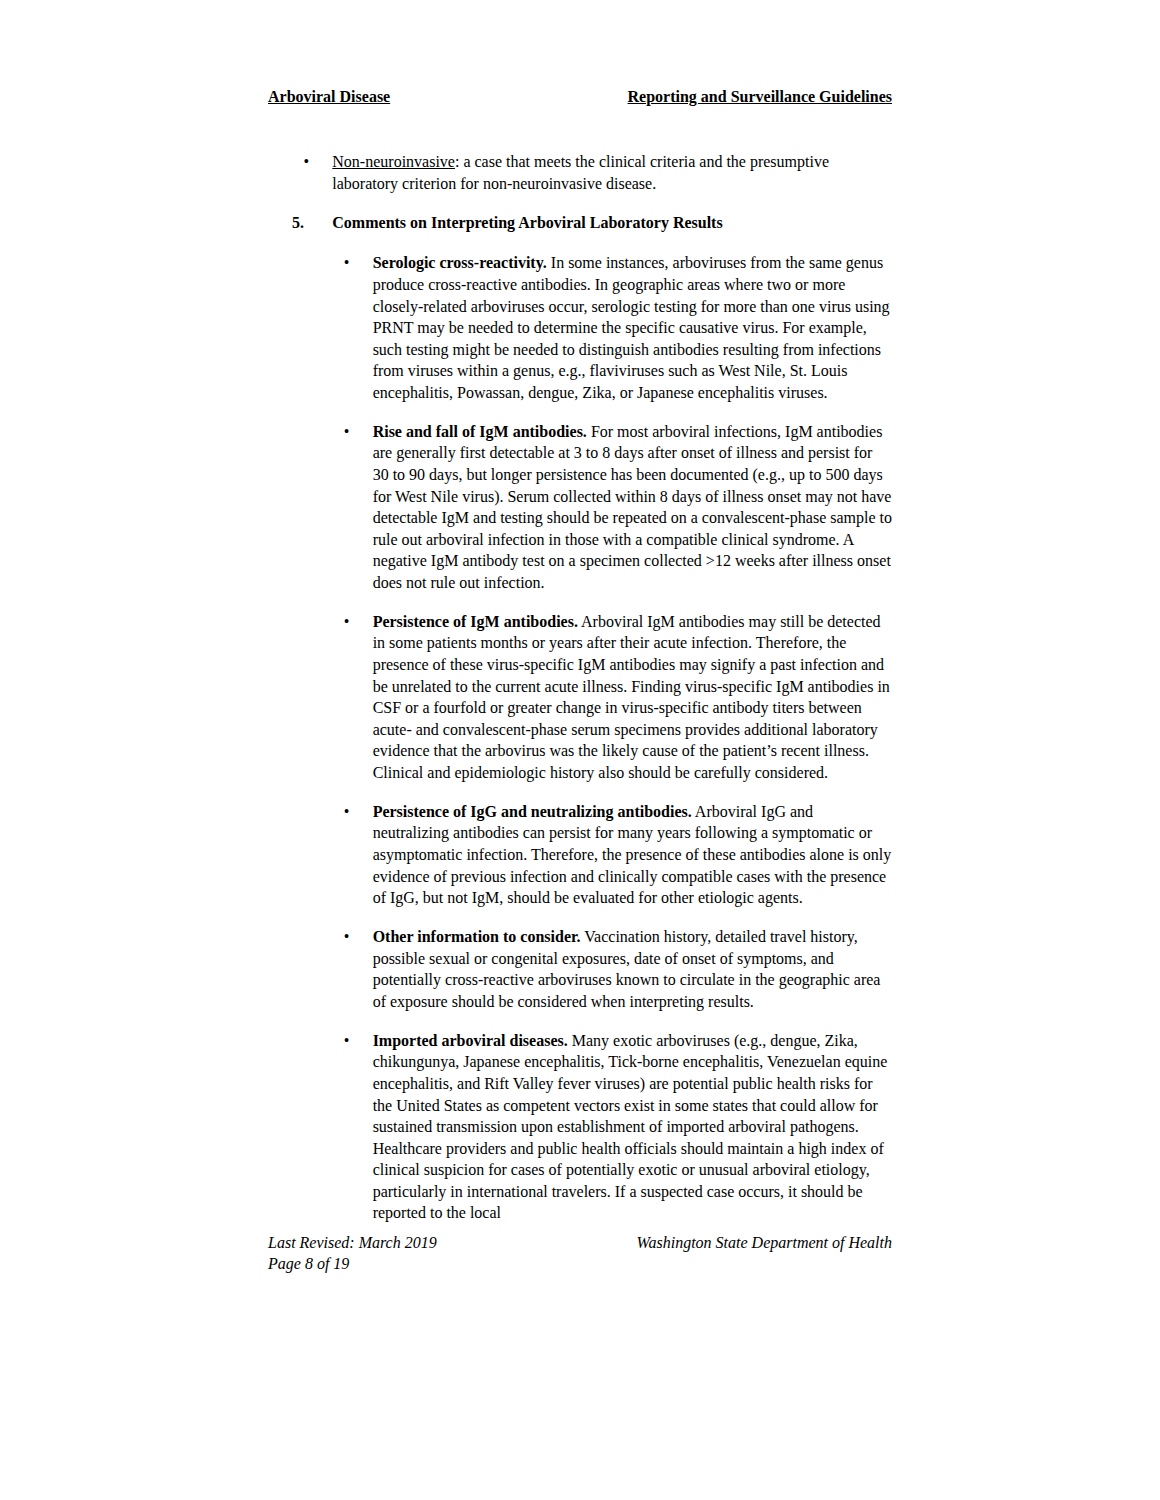Arboviral Disease Reporting and Surveillance Guidelines
Non-neuroinvasive: a case that meets the clinical criteria and the presumptive laboratory criterion for non-neuroinvasive disease.
5. Comments on Interpreting Arboviral Laboratory Results
Serologic cross-reactivity. In some instances, arboviruses from the same genus produce cross-reactive antibodies. In geographic areas where two or more closely-related arboviruses occur, serologic testing for more than one virus using PRNT may be needed to determine the specific causative virus. For example, such testing might be needed to distinguish antibodies resulting from infections from viruses within a genus, e.g., flaviviruses such as West Nile, St. Louis encephalitis, Powassan, dengue, Zika, or Japanese encephalitis viruses.
Rise and fall of IgM antibodies. For most arboviral infections, IgM antibodies are generally first detectable at 3 to 8 days after onset of illness and persist for 30 to 90 days, but longer persistence has been documented (e.g., up to 500 days for West Nile virus). Serum collected within 8 days of illness onset may not have detectable IgM and testing should be repeated on a convalescent-phase sample to rule out arboviral infection in those with a compatible clinical syndrome. A negative IgM antibody test on a specimen collected >12 weeks after illness onset does not rule out infection.
Persistence of IgM antibodies. Arboviral IgM antibodies may still be detected in some patients months or years after their acute infection. Therefore, the presence of these virus-specific IgM antibodies may signify a past infection and be unrelated to the current acute illness. Finding virus-specific IgM antibodies in CSF or a fourfold or greater change in virus-specific antibody titers between acute- and convalescent-phase serum specimens provides additional laboratory evidence that the arbovirus was the likely cause of the patient’s recent illness. Clinical and epidemiologic history also should be carefully considered.
Persistence of IgG and neutralizing antibodies. Arboviral IgG and neutralizing antibodies can persist for many years following a symptomatic or asymptomatic infection. Therefore, the presence of these antibodies alone is only evidence of previous infection and clinically compatible cases with the presence of IgG, but not IgM, should be evaluated for other etiologic agents.
Other information to consider. Vaccination history, detailed travel history, possible sexual or congenital exposures, date of onset of symptoms, and potentially cross-reactive arboviruses known to circulate in the geographic area of exposure should be considered when interpreting results.
Imported arboviral diseases. Many exotic arboviruses (e.g., dengue, Zika, chikungunya, Japanese encephalitis, Tick-borne encephalitis, Venezuelan equine encephalitis, and Rift Valley fever viruses) are potential public health risks for the United States as competent vectors exist in some states that could allow for sustained transmission upon establishment of imported arboviral pathogens. Healthcare providers and public health officials should maintain a high index of clinical suspicion for cases of potentially exotic or unusual arboviral etiology, particularly in international travelers. If a suspected case occurs, it should be reported to the local
Last Revised: March 2019
Page 8 of 19
Washington State Department of Health